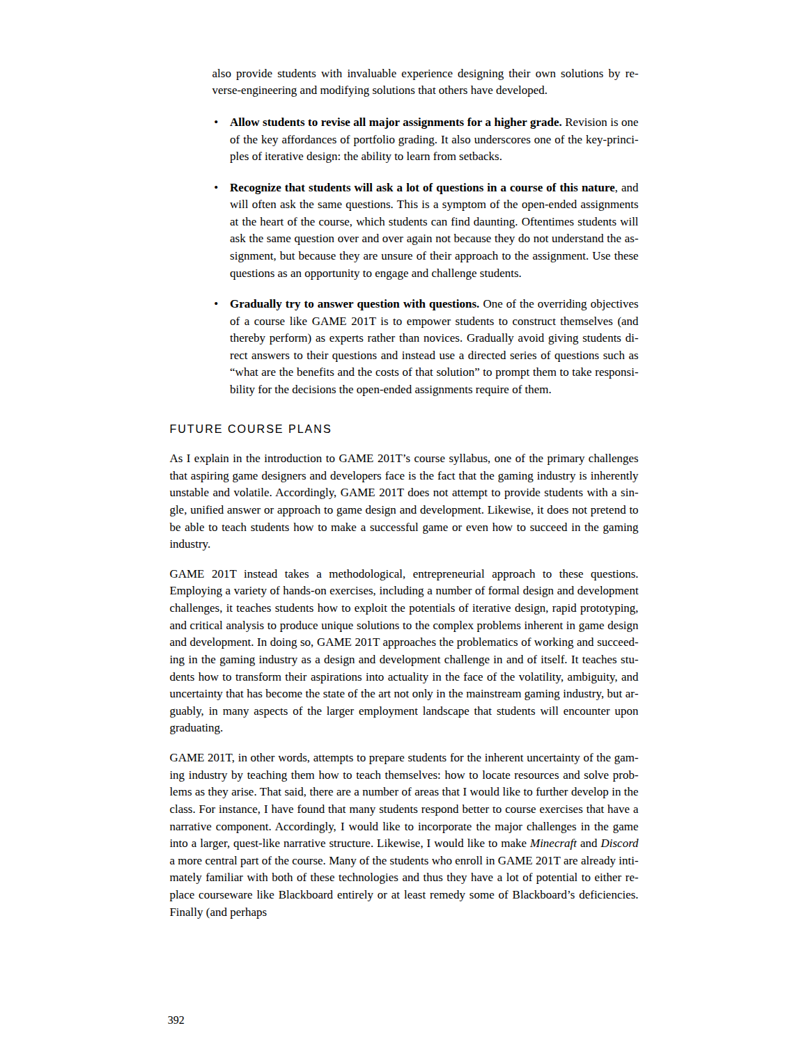also provide students with invaluable experience designing their own solutions by reverse-engineering and modifying solutions that others have developed.
Allow students to revise all major assignments for a higher grade. Revision is one of the key affordances of portfolio grading. It also underscores one of the key-principles of iterative design: the ability to learn from setbacks.
Recognize that students will ask a lot of questions in a course of this nature, and will often ask the same questions. This is a symptom of the open-ended assignments at the heart of the course, which students can find daunting. Oftentimes students will ask the same question over and over again not because they do not understand the assignment, but because they are unsure of their approach to the assignment. Use these questions as an opportunity to engage and challenge students.
Gradually try to answer question with questions. One of the overriding objectives of a course like GAME 201T is to empower students to construct themselves (and thereby perform) as experts rather than novices. Gradually avoid giving students direct answers to their questions and instead use a directed series of questions such as “what are the benefits and the costs of that solution” to prompt them to take responsibility for the decisions the open-ended assignments require of them.
Future Course Plans
As I explain in the introduction to GAME 201T’s course syllabus, one of the primary challenges that aspiring game designers and developers face is the fact that the gaming industry is inherently unstable and volatile. Accordingly, GAME 201T does not attempt to provide students with a single, unified answer or approach to game design and development. Likewise, it does not pretend to be able to teach students how to make a successful game or even how to succeed in the gaming industry.
GAME 201T instead takes a methodological, entrepreneurial approach to these questions. Employing a variety of hands-on exercises, including a number of formal design and development challenges, it teaches students how to exploit the potentials of iterative design, rapid prototyping, and critical analysis to produce unique solutions to the complex problems inherent in game design and development. In doing so, GAME 201T approaches the problematics of working and succeeding in the gaming industry as a design and development challenge in and of itself. It teaches students how to transform their aspirations into actuality in the face of the volatility, ambiguity, and uncertainty that has become the state of the art not only in the mainstream gaming industry, but arguably, in many aspects of the larger employment landscape that students will encounter upon graduating.
GAME 201T, in other words, attempts to prepare students for the inherent uncertainty of the gaming industry by teaching them how to teach themselves: how to locate resources and solve problems as they arise. That said, there are a number of areas that I would like to further develop in the class. For instance, I have found that many students respond better to course exercises that have a narrative component. Accordingly, I would like to incorporate the major challenges in the game into a larger, quest-like narrative structure. Likewise, I would like to make Minecraft and Discord a more central part of the course. Many of the students who enroll in GAME 201T are already intimately familiar with both of these technologies and thus they have a lot of potential to either replace courseware like Blackboard entirely or at least remedy some of Blackboard’s deficiencies. Finally (and perhaps
392